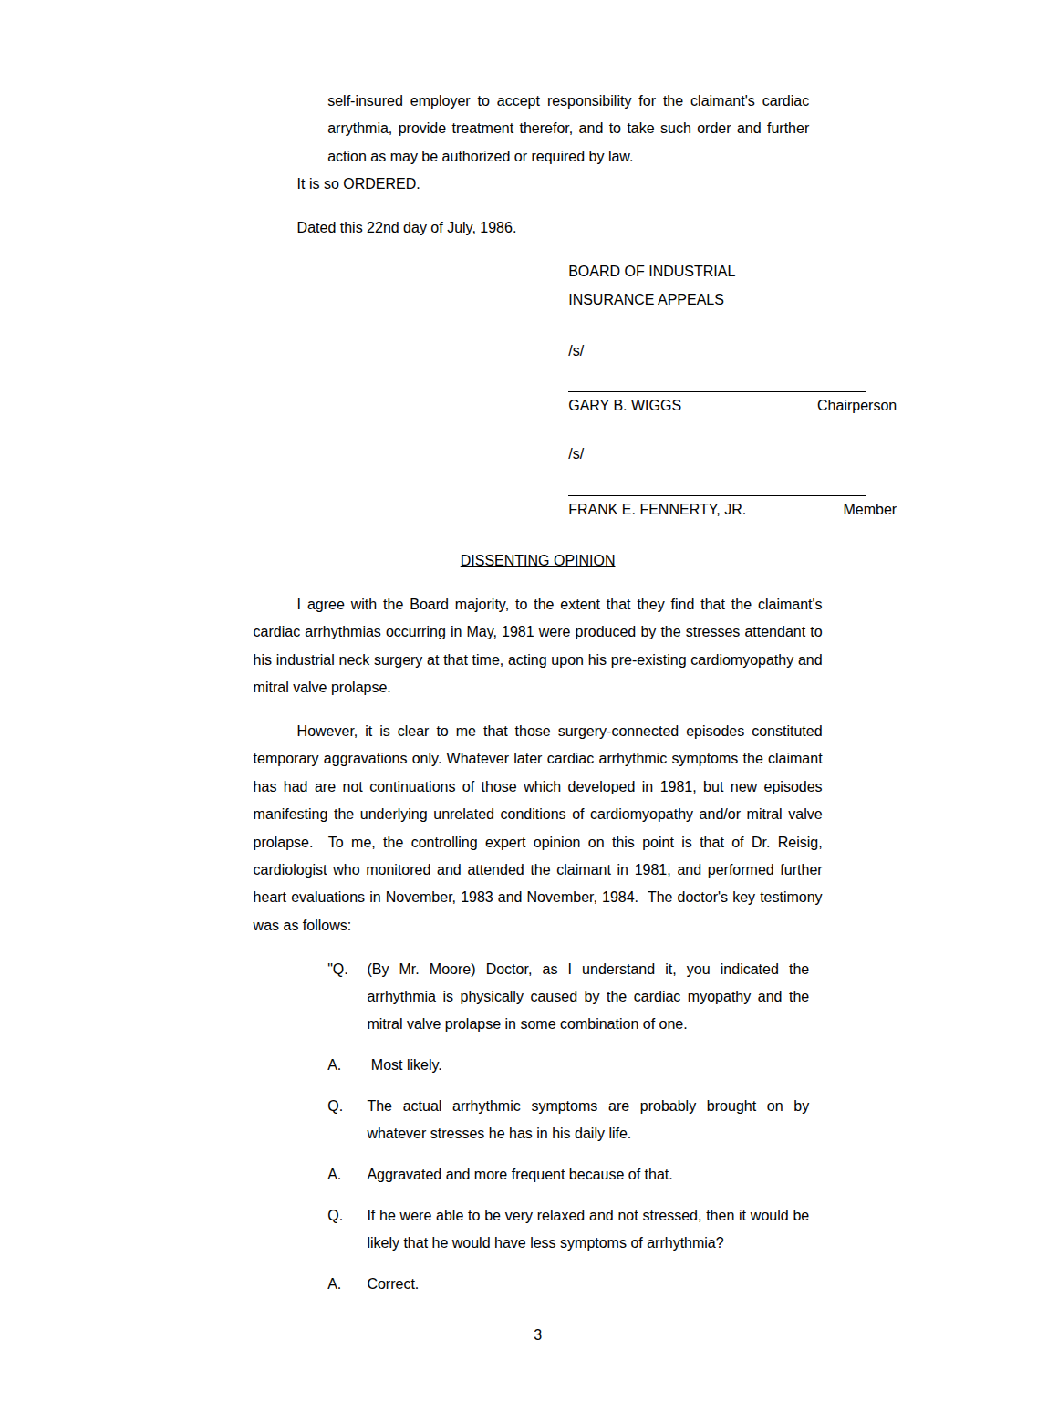self-insured employer to accept responsibility for the claimant's cardiac arrythmia, provide treatment therefor, and to take such order and further action as may be authorized or required by law.
It is so ORDERED.
Dated this 22nd day of July, 1986.
BOARD OF INDUSTRIAL INSURANCE APPEALS
/s/
GARY B. WIGGS Chairperson
/s/
FRANK E. FENNERTY, JR. Member
DISSENTING OPINION
I agree with the Board majority, to the extent that they find that the claimant's cardiac arrhythmias occurring in May, 1981 were produced by the stresses attendant to his industrial neck surgery at that time, acting upon his pre-existing cardiomyopathy and mitral valve prolapse.
However, it is clear to me that those surgery-connected episodes constituted temporary aggravations only. Whatever later cardiac arrhythmic symptoms the claimant has had are not continuations of those which developed in 1981, but new episodes manifesting the underlying unrelated conditions of cardiomyopathy and/or mitral valve prolapse. To me, the controlling expert opinion on this point is that of Dr. Reisig, cardiologist who monitored and attended the claimant in 1981, and performed further heart evaluations in November, 1983 and November, 1984. The doctor's key testimony was as follows:
"Q.
(By Mr. Moore) Doctor, as I understand it, you indicated the arrhythmia is physically caused by the cardiac myopathy and the mitral valve prolapse in some combination of one.
A.
Most likely.
Q.
The actual arrhythmic symptoms are probably brought on by whatever stresses he has in his daily life.
A.
Aggravated and more frequent because of that.
Q.
If he were able to be very relaxed and not stressed, then it would be likely that he would have less symptoms of arrhythmia?
A.
Correct.
3